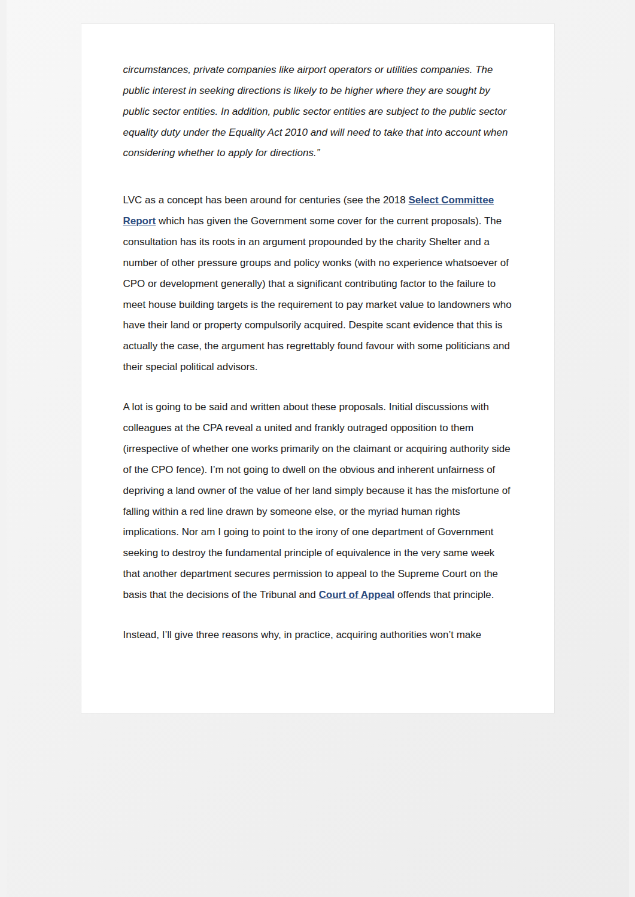circumstances, private companies like airport operators or utilities companies. The public interest in seeking directions is likely to be higher where they are sought by public sector entities. In addition, public sector entities are subject to the public sector equality duty under the Equality Act 2010 and will need to take that into account when considering whether to apply for directions.”
LVC as a concept has been around for centuries (see the 2018 Select Committee Report which has given the Government some cover for the current proposals). The consultation has its roots in an argument propounded by the charity Shelter and a number of other pressure groups and policy wonks (with no experience whatsoever of CPO or development generally) that a significant contributing factor to the failure to meet house building targets is the requirement to pay market value to landowners who have their land or property compulsorily acquired. Despite scant evidence that this is actually the case, the argument has regrettably found favour with some politicians and their special political advisors.
A lot is going to be said and written about these proposals. Initial discussions with colleagues at the CPA reveal a united and frankly outraged opposition to them (irrespective of whether one works primarily on the claimant or acquiring authority side of the CPO fence). I’m not going to dwell on the obvious and inherent unfairness of depriving a land owner of the value of her land simply because it has the misfortune of falling within a red line drawn by someone else, or the myriad human rights implications. Nor am I going to point to the irony of one department of Government seeking to destroy the fundamental principle of equivalence in the very same week that another department secures permission to appeal to the Supreme Court on the basis that the decisions of the Tribunal and Court of Appeal offends that principle.
Instead, I’ll give three reasons why, in practice, acquiring authorities won’t make